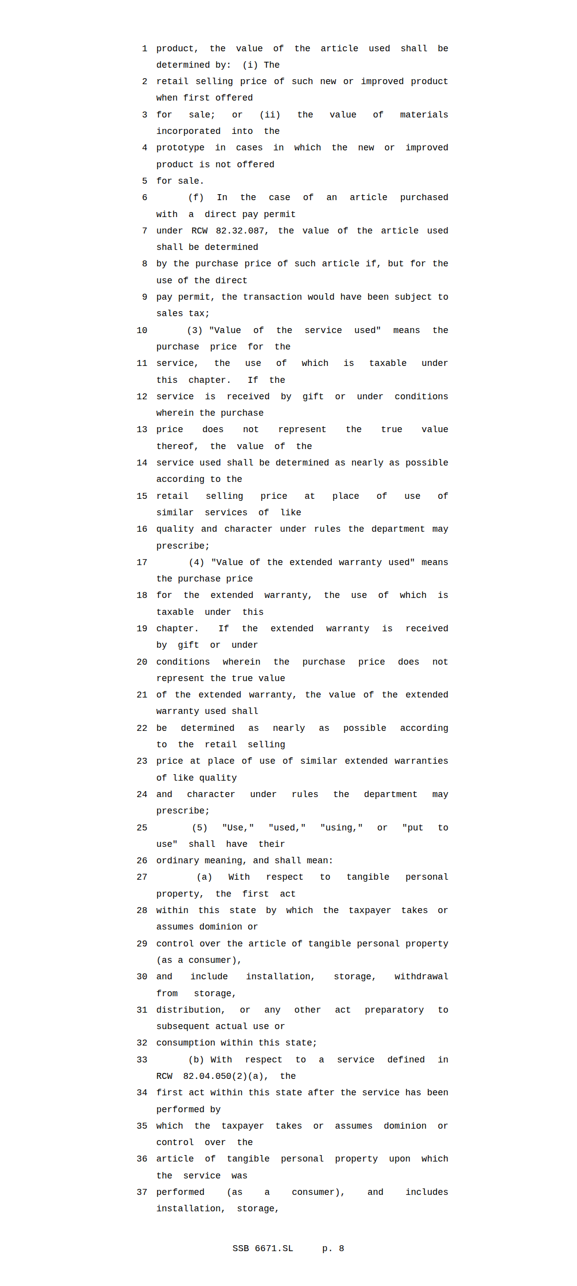product, the value of the article used shall be determined by: (i) The
retail selling price of such new or improved product when first offered
for sale; or (ii) the value of materials incorporated into the
prototype in cases in which the new or improved product is not offered
for sale.
(f) In the case of an article purchased with a direct pay permit
under RCW 82.32.087, the value of the article used shall be determined
by the purchase price of such article if, but for the use of the direct
pay permit, the transaction would have been subject to sales tax;
(3) "Value of the service used" means the purchase price for the
service, the use of which is taxable under this chapter. If the
service is received by gift or under conditions wherein the purchase
price does not represent the true value thereof, the value of the
service used shall be determined as nearly as possible according to the
retail selling price at place of use of similar services of like
quality and character under rules the department may prescribe;
(4) "Value of the extended warranty used" means the purchase price
for the extended warranty, the use of which is taxable under this
chapter. If the extended warranty is received by gift or under
conditions wherein the purchase price does not represent the true value
of the extended warranty, the value of the extended warranty used shall
be determined as nearly as possible according to the retail selling
price at place of use of similar extended warranties of like quality
and character under rules the department may prescribe;
(5) "Use," "used," "using," or "put to use" shall have their
ordinary meaning, and shall mean:
(a) With respect to tangible personal property, the first act
within this state by which the taxpayer takes or assumes dominion or
control over the article of tangible personal property (as a consumer),
and include installation, storage, withdrawal from storage,
distribution, or any other act preparatory to subsequent actual use or
consumption within this state;
(b) With respect to a service defined in RCW 82.04.050(2)(a), the
first act within this state after the service has been performed by
which the taxpayer takes or assumes dominion or control over the
article of tangible personal property upon which the service was
performed (as a consumer), and includes installation, storage,
SSB 6671.SL p. 8